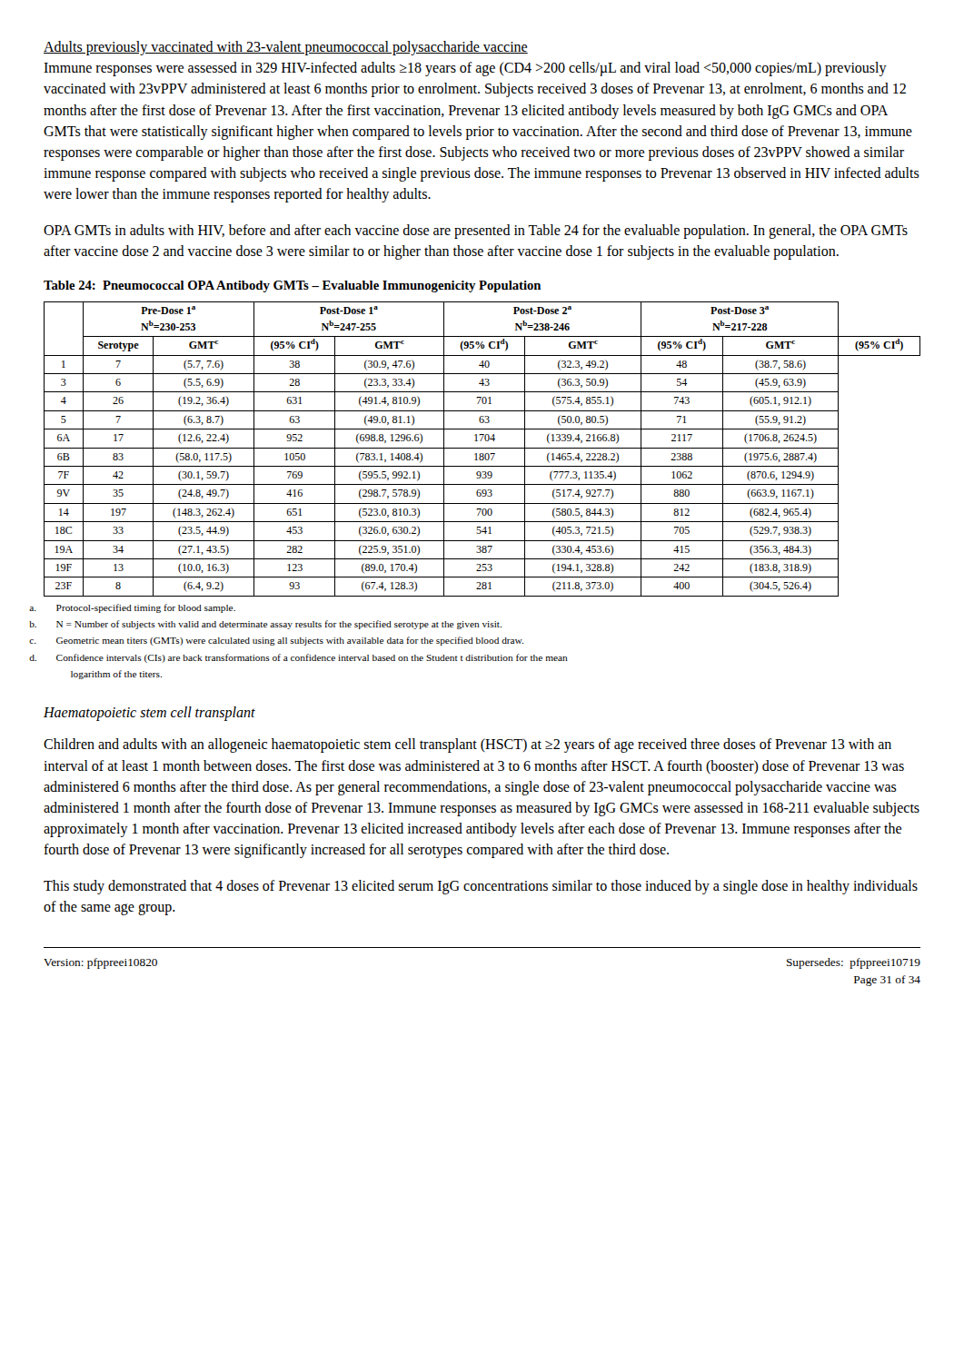Adults previously vaccinated with 23-valent pneumococcal polysaccharide vaccine
Immune responses were assessed in 329 HIV-infected adults ≥18 years of age (CD4 >200 cells/µL and viral load <50,000 copies/mL) previously vaccinated with 23vPPV administered at least 6 months prior to enrolment. Subjects received 3 doses of Prevenar 13, at enrolment, 6 months and 12 months after the first dose of Prevenar 13. After the first vaccination, Prevenar 13 elicited antibody levels measured by both IgG GMCs and OPA GMTs that were statistically significant higher when compared to levels prior to vaccination. After the second and third dose of Prevenar 13, immune responses were comparable or higher than those after the first dose. Subjects who received two or more previous doses of 23vPPV showed a similar immune response compared with subjects who received a single previous dose. The immune responses to Prevenar 13 observed in HIV infected adults were lower than the immune responses reported for healthy adults.
OPA GMTs in adults with HIV, before and after each vaccine dose are presented in Table 24 for the evaluable population. In general, the OPA GMTs after vaccine dose 2 and vaccine dose 3 were similar to or higher than those after vaccine dose 1 for subjects in the evaluable population.
Table 24: Pneumococcal OPA Antibody GMTs – Evaluable Immunogenicity Population
| | Pre-Dose 1 a N b =230-253 | Post-Dose 1 a N b =247-255 | Post-Dose 2 a N b =238-246 | Post-Dose 3 a N b =217-228 |
| --- | --- | --- | --- | --- |
| Serotype | GMT c | (95% CI d ) | GMT c | (95% CI d ) | GMT c | (95% CI d ) | GMT c | (95% CI d ) |
| 1 | 7 | (5.7, 7.6) | 38 | (30.9, 47.6) | 40 | (32.3, 49.2) | 48 | (38.7, 58.6) |
| 3 | 6 | (5.5, 6.9) | 28 | (23.3, 33.4) | 43 | (36.3, 50.9) | 54 | (45.9, 63.9) |
| 4 | 26 | (19.2, 36.4) | 631 | (491.4, 810.9) | 701 | (575.4, 855.1) | 743 | (605.1, 912.1) |
| 5 | 7 | (6.3, 8.7) | 63 | (49.0, 81.1) | 63 | (50.0, 80.5) | 71 | (55.9, 91.2) |
| 6A | 17 | (12.6, 22.4) | 952 | (698.8, 1296.6) | 1704 | (1339.4, 2166.8) | 2117 | (1706.8, 2624.5) |
| 6B | 83 | (58.0, 117.5) | 1050 | (783.1, 1408.4) | 1807 | (1465.4, 2228.2) | 2388 | (1975.6, 2887.4) |
| 7F | 42 | (30.1, 59.7) | 769 | (595.5, 992.1) | 939 | (777.3, 1135.4) | 1062 | (870.6, 1294.9) |
| 9V | 35 | (24.8, 49.7) | 416 | (298.7, 578.9) | 693 | (517.4, 927.7) | 880 | (663.9, 1167.1) |
| 14 | 197 | (148.3, 262.4) | 651 | (523.0, 810.3) | 700 | (580.5, 844.3) | 812 | (682.4, 965.4) |
| 18C | 33 | (23.5, 44.9) | 453 | (326.0, 630.2) | 541 | (405.3, 721.5) | 705 | (529.7, 938.3) |
| 19A | 34 | (27.1, 43.5) | 282 | (225.9, 351.0) | 387 | (330.4, 453.6) | 415 | (356.3, 484.3) |
| 19F | 13 | (10.0, 16.3) | 123 | (89.0, 170.4) | 253 | (194.1, 328.8) | 242 | (183.8, 318.9) |
| 23F | 8 | (6.4, 9.2) | 93 | (67.4, 128.3) | 281 | (211.8, 373.0) | 400 | (304.5, 526.4) |
a. Protocol-specified timing for blood sample.
b. N = Number of subjects with valid and determinate assay results for the specified serotype at the given visit.
c. Geometric mean titers (GMTs) were calculated using all subjects with available data for the specified blood draw.
d. Confidence intervals (CIs) are back transformations of a confidence interval based on the Student t distribution for the mean
logarithm of the titers.
Haematopoietic stem cell transplant
Children and adults with an allogeneic haematopoietic stem cell transplant (HSCT) at ≥2 years of age received three doses of Prevenar 13 with an interval of at least 1 month between doses. The first dose was administered at 3 to 6 months after HSCT. A fourth (booster) dose of Prevenar 13 was administered 6 months after the third dose. As per general recommendations, a single dose of 23-valent pneumococcal polysaccharide vaccine was administered 1 month after the fourth dose of Prevenar 13. Immune responses as measured by IgG GMCs were assessed in 168-211 evaluable subjects approximately 1 month after vaccination. Prevenar 13 elicited increased antibody levels after each dose of Prevenar 13. Immune responses after the fourth dose of Prevenar 13 were significantly increased for all serotypes compared with after the third dose.
This study demonstrated that 4 doses of Prevenar 13 elicited serum IgG concentrations similar to those induced by a single dose in healthy individuals of the same age group.
Version: pfppreei10820
Supersedes: pfppreei10719
Page 31 of 34